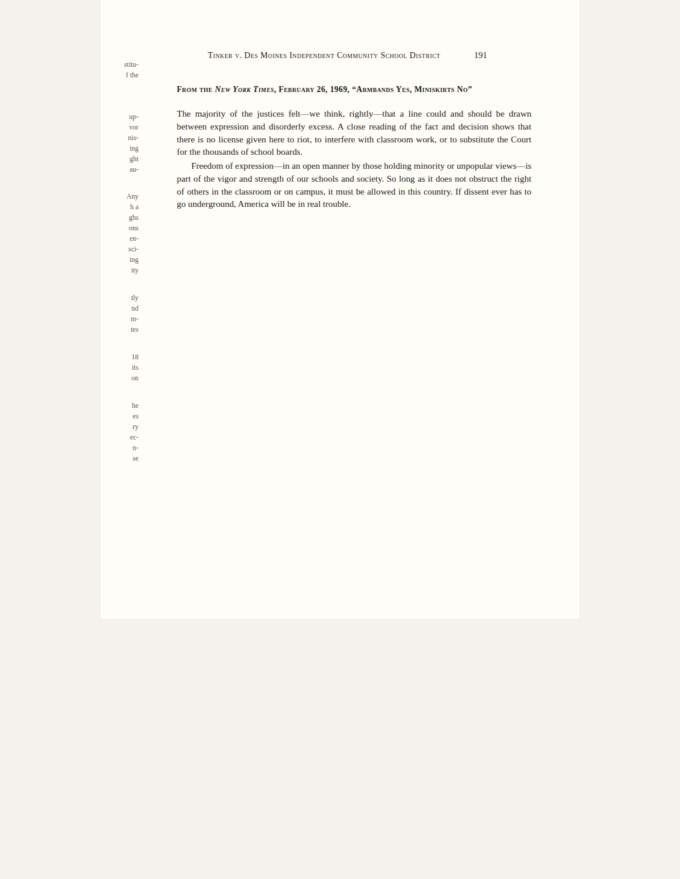stitu-
f the
up-
vor
nis-
ing
ght
au-
Any
h a
ghs
ons
en-
sci-
ing
ity
tly
nd
m-
tes
18
its
on
he
es
ry
ec-
n-
se
Tinker v. Des Moines Independent Community School District 191
From the New York Times, February 26, 1969, “Armbands Yes, Miniskirts No”
The majority of the justices felt—we think, rightly—that a line could and should be drawn between expression and disorderly excess. A close reading of the fact and decision shows that there is no license given here to riot, to interfere with classroom work, or to substitute the Court for the thousands of school boards.
Freedom of expression—in an open manner by those holding minority or unpopular views—is part of the vigor and strength of our schools and society. So long as it does not obstruct the right of others in the classroom or on campus, it must be allowed in this country. If dissent ever has to go underground, America will be in real trouble.